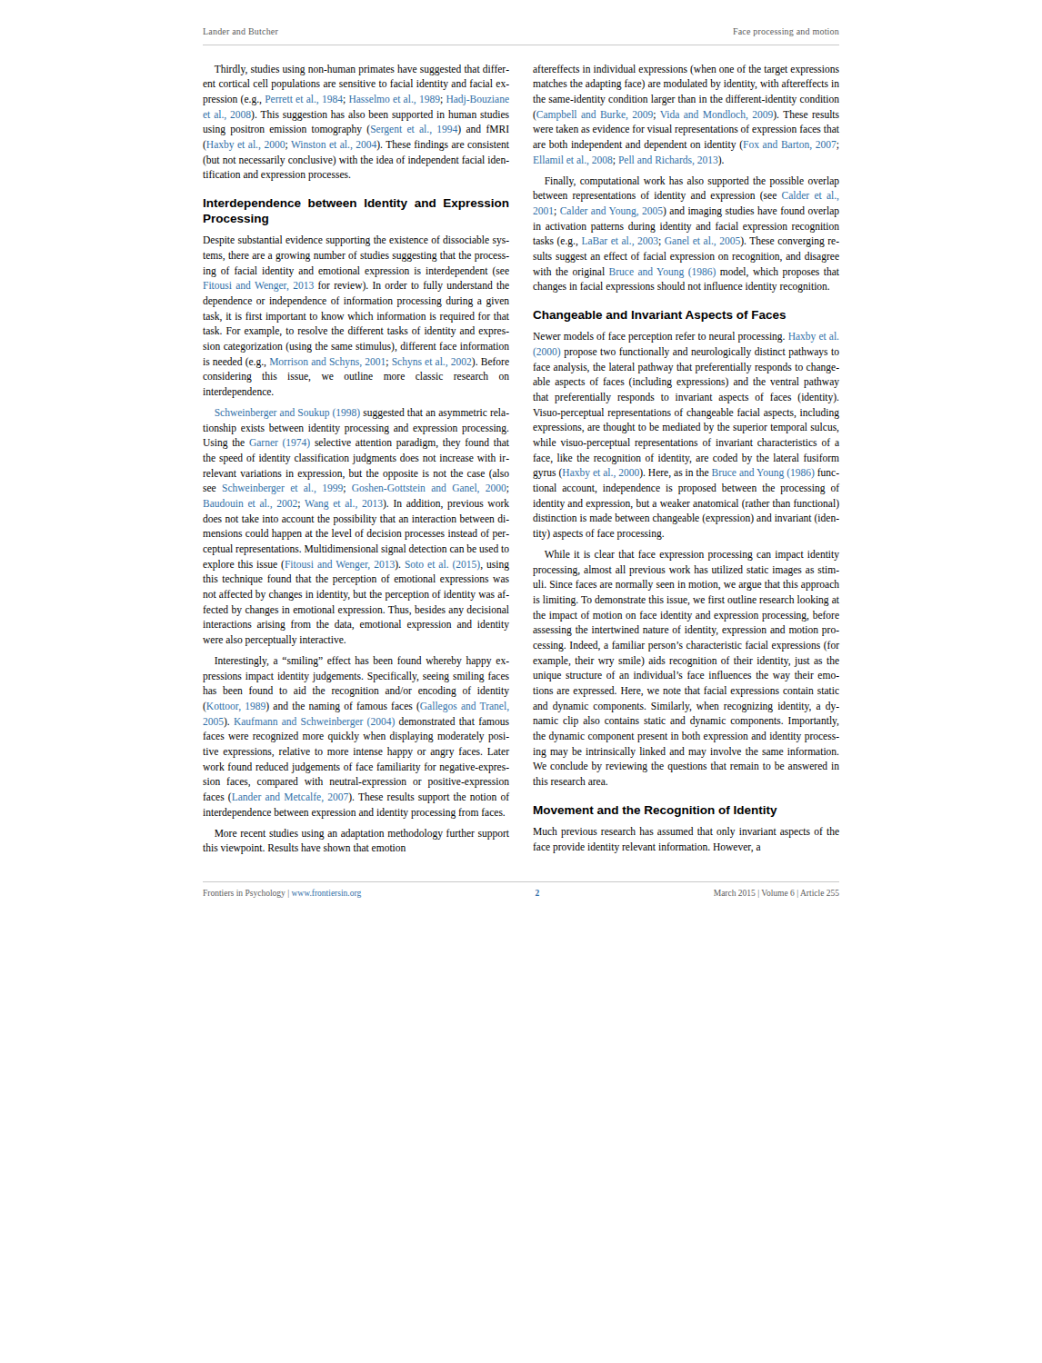Lander and Butcher
Face processing and motion
Thirdly, studies using non-human primates have suggested that different cortical cell populations are sensitive to facial identity and facial expression (e.g., Perrett et al., 1984; Hasselmo et al., 1989; Hadj-Bouziane et al., 2008). This suggestion has also been supported in human studies using positron emission tomography (Sergent et al., 1994) and fMRI (Haxby et al., 2000; Winston et al., 2004). These findings are consistent (but not necessarily conclusive) with the idea of independent facial identification and expression processes.
Interdependence between Identity and Expression Processing
Despite substantial evidence supporting the existence of dissociable systems, there are a growing number of studies suggesting that the processing of facial identity and emotional expression is interdependent (see Fitousi and Wenger, 2013 for review). In order to fully understand the dependence or independence of information processing during a given task, it is first important to know which information is required for that task. For example, to resolve the different tasks of identity and expression categorization (using the same stimulus), different face information is needed (e.g., Morrison and Schyns, 2001; Schyns et al., 2002). Before considering this issue, we outline more classic research on interdependence.
Schweinberger and Soukup (1998) suggested that an asymmetric relationship exists between identity processing and expression processing. Using the Garner (1974) selective attention paradigm, they found that the speed of identity classification judgments does not increase with irrelevant variations in expression, but the opposite is not the case (also see Schweinberger et al., 1999; Goshen-Gottstein and Ganel, 2000; Baudouin et al., 2002; Wang et al., 2013). In addition, previous work does not take into account the possibility that an interaction between dimensions could happen at the level of decision processes instead of perceptual representations. Multidimensional signal detection can be used to explore this issue (Fitousi and Wenger, 2013). Soto et al. (2015), using this technique found that the perception of emotional expressions was not affected by changes in identity, but the perception of identity was affected by changes in emotional expression. Thus, besides any decisional interactions arising from the data, emotional expression and identity were also perceptually interactive.
Interestingly, a “smiling” effect has been found whereby happy expressions impact identity judgements. Specifically, seeing smiling faces has been found to aid the recognition and/or encoding of identity (Kottoor, 1989) and the naming of famous faces (Gallegos and Tranel, 2005). Kaufmann and Schweinberger (2004) demonstrated that famous faces were recognized more quickly when displaying moderately positive expressions, relative to more intense happy or angry faces. Later work found reduced judgements of face familiarity for negative-expression faces, compared with neutral-expression or positive-expression faces (Lander and Metcalfe, 2007). These results support the notion of interdependence between expression and identity processing from faces.
More recent studies using an adaptation methodology further support this viewpoint. Results have shown that emotion
aftereffects in individual expressions (when one of the target expressions matches the adapting face) are modulated by identity, with aftereffects in the same-identity condition larger than in the different-identity condition (Campbell and Burke, 2009; Vida and Mondloch, 2009). These results were taken as evidence for visual representations of expression faces that are both independent and dependent on identity (Fox and Barton, 2007; Ellamil et al., 2008; Pell and Richards, 2013).
Finally, computational work has also supported the possible overlap between representations of identity and expression (see Calder et al., 2001; Calder and Young, 2005) and imaging studies have found overlap in activation patterns during identity and facial expression recognition tasks (e.g., LaBar et al., 2003; Ganel et al., 2005). These converging results suggest an effect of facial expression on recognition, and disagree with the original Bruce and Young (1986) model, which proposes that changes in facial expressions should not influence identity recognition.
Changeable and Invariant Aspects of Faces
Newer models of face perception refer to neural processing. Haxby et al. (2000) propose two functionally and neurologically distinct pathways to face analysis, the lateral pathway that preferentially responds to changeable aspects of faces (including expressions) and the ventral pathway that preferentially responds to invariant aspects of faces (identity). Visuo-perceptual representations of changeable facial aspects, including expressions, are thought to be mediated by the superior temporal sulcus, while visuo-perceptual representations of invariant characteristics of a face, like the recognition of identity, are coded by the lateral fusiform gyrus (Haxby et al., 2000). Here, as in the Bruce and Young (1986) functional account, independence is proposed between the processing of identity and expression, but a weaker anatomical (rather than functional) distinction is made between changeable (expression) and invariant (identity) aspects of face processing.
While it is clear that face expression processing can impact identity processing, almost all previous work has utilized static images as stimuli. Since faces are normally seen in motion, we argue that this approach is limiting. To demonstrate this issue, we first outline research looking at the impact of motion on face identity and expression processing, before assessing the intertwined nature of identity, expression and motion processing. Indeed, a familiar person’s characteristic facial expressions (for example, their wry smile) aids recognition of their identity, just as the unique structure of an individual’s face influences the way their emotions are expressed. Here, we note that facial expressions contain static and dynamic components. Similarly, when recognizing identity, a dynamic clip also contains static and dynamic components. Importantly, the dynamic component present in both expression and identity processing may be intrinsically linked and may involve the same information. We conclude by reviewing the questions that remain to be answered in this research area.
Movement and the Recognition of Identity
Much previous research has assumed that only invariant aspects of the face provide identity relevant information. However, a
Frontiers in Psychology | www.frontiersin.org
2
March 2015 | Volume 6 | Article 255